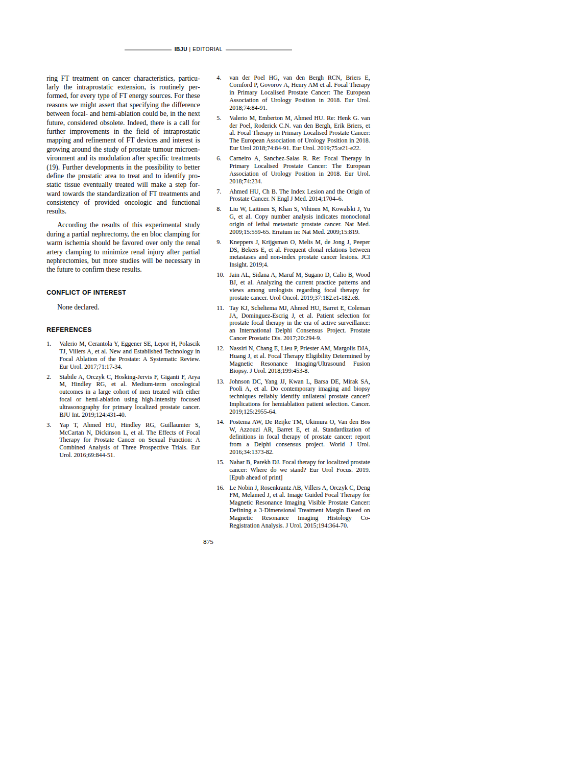IBJU | EDITORIAL
ring FT treatment on cancer characteristics, particularly the intraprostatic extension, is routinely performed, for every type of FT energy sources. For these reasons we might assert that specifying the difference between focal- and hemi-ablation could be, in the next future, considered obsolete. Indeed, there is a call for further improvements in the field of intraprostatic mapping and refinement of FT devices and interest is growing around the study of prostate tumour microenvironment and its modulation after specific treatments (19). Further developments in the possibility to better define the prostatic area to treat and to identify prostatic tissue eventually treated will make a step forward towards the standardization of FT treatments and consistency of provided oncologic and functional results.
According the results of this experimental study during a partial nephrectomy, the en bloc clamping for warm ischemia should be favored over only the renal artery clamping to minimize renal injury after partial nephrectomies, but more studies will be necessary in the future to confirm these results.
CONFLICT OF INTEREST
None declared.
REFERENCES
Valerio M, Cerantola Y, Eggener SE, Lepor H, Polascik TJ, Villers A, et al. New and Established Technology in Focal Ablation of the Prostate: A Systematic Review. Eur Urol. 2017;71:17-34.
Stabile A, Orczyk C, Hosking-Jervis F, Giganti F, Arya M, Hindley RG, et al. Medium-term oncological outcomes in a large cohort of men treated with either focal or hemi-ablation using high-intensity focused ultrasonography for primary localized prostate cancer. BJU Int. 2019;124:431-40.
Yap T, Ahmed HU, Hindley RG, Guillaumier S, McCartan N, Dickinson L, et al. The Effects of Focal Therapy for Prostate Cancer on Sexual Function: A Combined Analysis of Three Prospective Trials. Eur Urol. 2016;69:844-51.
van der Poel HG, van den Bergh RCN, Briers E, Cornford P, Govorov A, Henry AM et al. Focal Therapy in Primary Localised Prostate Cancer: The European Association of Urology Position in 2018. Eur Urol. 2018;74:84-91.
Valerio M, Emberton M, Ahmed HU. Re: Henk G. van der Poel, Roderick C.N. van den Bergh, Erik Briers, et al. Focal Therapy in Primary Localised Prostate Cancer: The European Association of Urology Position in 2018. Eur Urol 2018;74:84-91. Eur Urol. 2019;75:e21-e22.
Carneiro A, Sanchez-Salas R. Re: Focal Therapy in Primary Localised Prostate Cancer: The European Association of Urology Position in 2018. Eur Urol. 2018;74:234.
Ahmed HU, Ch B. The Index Lesion and the Origin of Prostate Cancer. N Engl J Med. 2014;1704–6.
Liu W, Laitinen S, Khan S, Vihinen M, Kowalski J, Yu G, et al. Copy number analysis indicates monoclonal origin of lethal metastatic prostate cancer. Nat Med. 2009;15:559-65. Erratum in: Nat Med. 2009;15:819.
Kneppers J, Krijgsman O, Melis M, de Jong J, Peeper DS, Bekers E, et al. Frequent clonal relations between metastases and non-index prostate cancer lesions. JCI Insight. 2019;4.
Jain AL, Sidana A, Maruf M, Sugano D, Calio B, Wood BJ, et al. Analyzing the current practice patterns and views among urologists regarding focal therapy for prostate cancer. Urol Oncol. 2019;37:182.e1-182.e8.
Tay KJ, Scheltema MJ, Ahmed HU, Barret E, Coleman JA, Dominguez-Escrig J, et al. Patient selection for prostate focal therapy in the era of active surveillance: an International Delphi Consensus Project. Prostate Cancer Prostatic Dis. 2017;20:294-9.
Nassiri N, Chang E, Lieu P, Priester AM, Margolis DJA, Huang J, et al. Focal Therapy Eligibility Determined by Magnetic Resonance Imaging/Ultrasound Fusion Biopsy. J Urol. 2018;199:453-8.
Johnson DC, Yang JJ, Kwan L, Barsa DE, Mirak SA, Pooli A, et al. Do contemporary imaging and biopsy techniques reliably identify unilateral prostate cancer? Implications for hemiablation patient selection. Cancer. 2019;125:2955-64.
Postema AW, De Reijke TM, Ukimura O, Van den Bos W, Azzouzi AR, Barret E, et al. Standardization of definitions in focal therapy of prostate cancer: report from a Delphi consensus project. World J Urol. 2016;34:1373-82.
Nahar B, Parekh DJ. Focal therapy for localized prostate cancer: Where do we stand? Eur Urol Focus. 2019. [Epub ahead of print]
Le Nobin J, Rosenkrantz AB, Villers A, Orczyk C, Deng FM, Melamed J, et al. Image Guided Focal Therapy for Magnetic Resonance Imaging Visible Prostate Cancer: Defining a 3-Dimensional Treatment Margin Based on Magnetic Resonance Imaging Histology Co-Registration Analysis. J Urol. 2015;194:364-70.
875